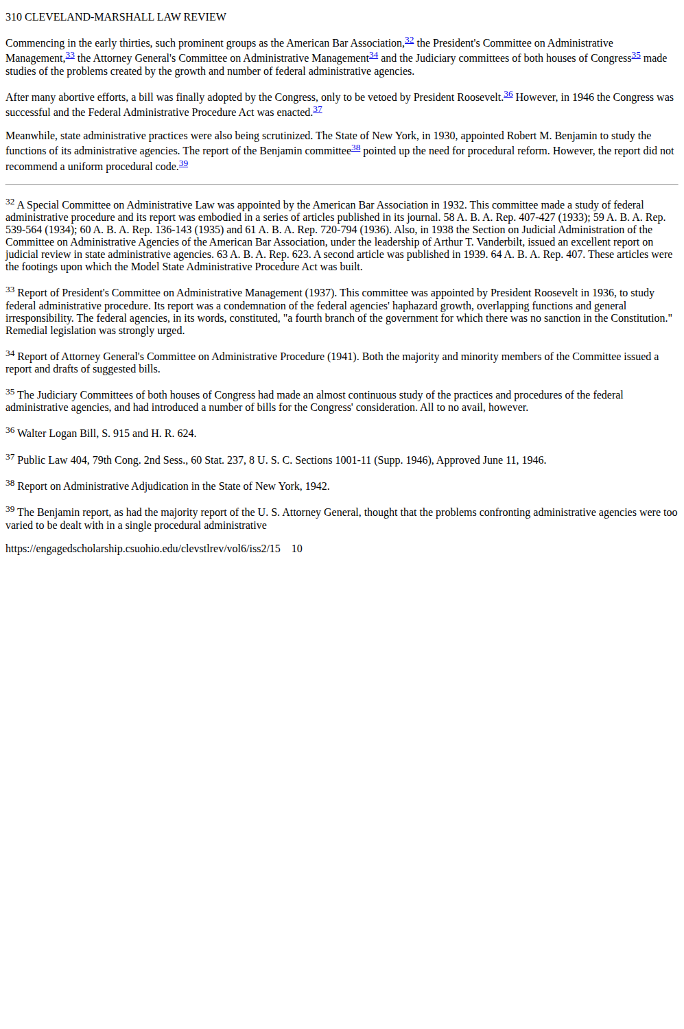310 CLEVELAND-MARSHALL LAW REVIEW
Commencing in the early thirties, such prominent groups as the American Bar Association,32 the President's Committee on Administrative Management,33 the Attorney General's Committee on Administrative Management34 and the Judiciary committees of both houses of Congress35 made studies of the problems created by the growth and number of federal administrative agencies.
After many abortive efforts, a bill was finally adopted by the Congress, only to be vetoed by President Roosevelt.36 However, in 1946 the Congress was successful and the Federal Administrative Procedure Act was enacted.37
Meanwhile, state administrative practices were also being scrutinized. The State of New York, in 1930, appointed Robert M. Benjamin to study the functions of its administrative agencies. The report of the Benjamin committee38 pointed up the need for procedural reform. However, the report did not recommend a uniform procedural code.39
32 A Special Committee on Administrative Law was appointed by the American Bar Association in 1932. This committee made a study of federal administrative procedure and its report was embodied in a series of articles published in its journal. 58 A. B. A. Rep. 407-427 (1933); 59 A. B. A. Rep. 539-564 (1934); 60 A. B. A. Rep. 136-143 (1935) and 61 A. B. A. Rep. 720-794 (1936). Also, in 1938 the Section on Judicial Administration of the Committee on Administrative Agencies of the American Bar Association, under the leadership of Arthur T. Vanderbilt, issued an excellent report on judicial review in state administrative agencies. 63 A. B. A. Rep. 623. A second article was published in 1939. 64 A. B. A. Rep. 407. These articles were the footings upon which the Model State Administrative Procedure Act was built.
33 Report of President's Committee on Administrative Management (1937). This committee was appointed by President Roosevelt in 1936, to study federal administrative procedure. Its report was a condemnation of the federal agencies' haphazard growth, overlapping functions and general irresponsibility. The federal agencies, in its words, constituted, "a fourth branch of the government for which there was no sanction in the Constitution." Remedial legislation was strongly urged.
34 Report of Attorney General's Committee on Administrative Procedure (1941). Both the majority and minority members of the Committee issued a report and drafts of suggested bills.
35 The Judiciary Committees of both houses of Congress had made an almost continuous study of the practices and procedures of the federal administrative agencies, and had introduced a number of bills for the Congress' consideration. All to no avail, however.
36 Walter Logan Bill, S. 915 and H. R. 624.
37 Public Law 404, 79th Cong. 2nd Sess., 60 Stat. 237, 8 U. S. C. Sections 1001-11 (Supp. 1946), Approved June 11, 1946.
38 Report on Administrative Adjudication in the State of New York, 1942.
39 The Benjamin report, as had the majority report of the U. S. Attorney General, thought that the problems confronting administrative agencies were too varied to be dealt with in a single procedural administrative
https://engagedscholarship.csuohio.edu/clevstlrev/vol6/iss2/15 10